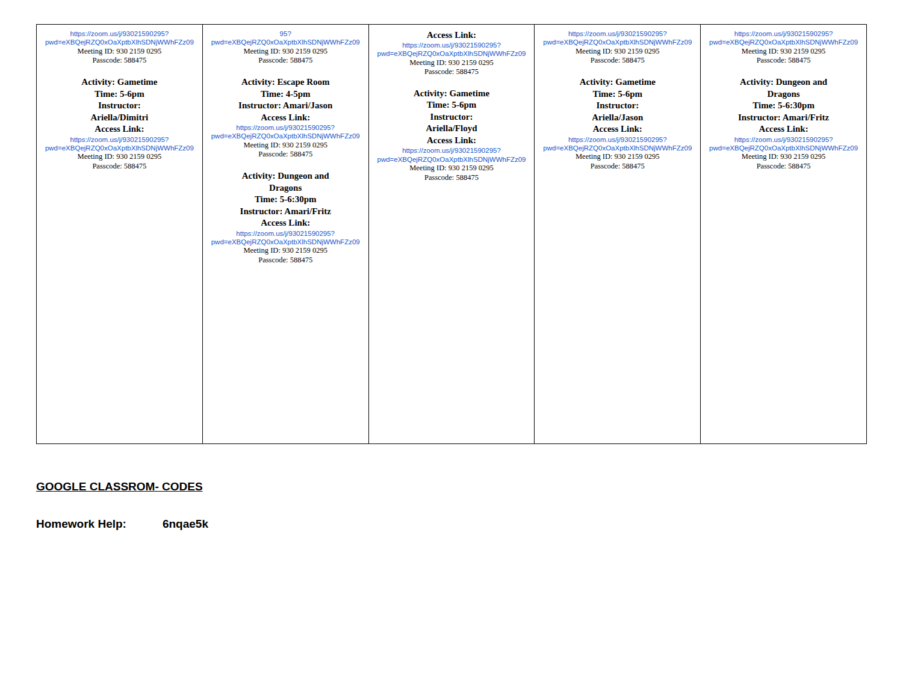| https://zoom.us/j/93021590295?pwd=eXBQejRZQ0xOaXptbXlhSDNjWWhFZz09 Meeting ID: 930 2159 0295 Passcode: 588475 Activity: Gametime Time: 5-6pm Instructor: Ariella/Dimitri Access Link: https://zoom.us/j/93021590295?pwd=eXBQejRZQ0xOaXptbXlhSDNjWWhFZz09 Meeting ID: 930 2159 0295 Passcode: 588475 | 95?pwd=eXBQejRZQ0xOaXptbXlhSDNjWWhFZz09 Meeting ID: 930 2159 0295 Passcode: 588475 Activity: Escape Room Time: 4-5pm Instructor: Amari/Jason Access Link: https://zoom.us/j/93021590295?pwd=eXBQejRZQ0xOaXptbXlhSDNjWWhFZz09 Meeting ID: 930 2159 0295 Passcode: 588475 Activity: Dungeon and Dragons Time: 5-6:30pm Instructor: Amari/Fritz Access Link: https://zoom.us/j/93021590295?pwd=eXBQejRZQ0xOaXptbXlhSDNjWWhFZz09 Meeting ID: 930 2159 0295 Passcode: 588475 | Access Link: https://zoom.us/j/93021590295?pwd=eXBQejRZQ0xOaXptbXlhSDNjWWhFZz09 Meeting ID: 930 2159 0295 Passcode: 588475 Activity: Gametime Time: 5-6pm Instructor: Ariella/Floyd Access Link: https://zoom.us/j/93021590295?pwd=eXBQejRZQ0xOaXptbXlhSDNjWWhFZz09 Meeting ID: 930 2159 0295 Passcode: 588475 | https://zoom.us/j/93021590295?pwd=eXBQejRZQ0xOaXptbXlhSDNjWWhFZz09 Meeting ID: 930 2159 0295 Passcode: 588475 Activity: Gametime Time: 5-6pm Instructor: Ariella/Jason Access Link: https://zoom.us/j/93021590295?pwd=eXBQejRZQ0xOaXptbXlhSDNjWWhFZz09 Meeting ID: 930 2159 0295 Passcode: 588475 | https://zoom.us/j/93021590295?pwd=eXBQejRZQ0xOaXptbXlhSDNjWWhFZz09 Meeting ID: 930 2159 0295 Passcode: 588475 Activity: Dungeon and Dragons Time: 5-6:30pm Instructor: Amari/Fritz Access Link: https://zoom.us/j/93021590295?pwd=eXBQejRZQ0xOaXptbXlhSDNjWWhFZz09 Meeting ID: 930 2159 0295 Passcode: 588475 |
GOOGLE CLASSROM- CODES
Homework Help:6nqae5k